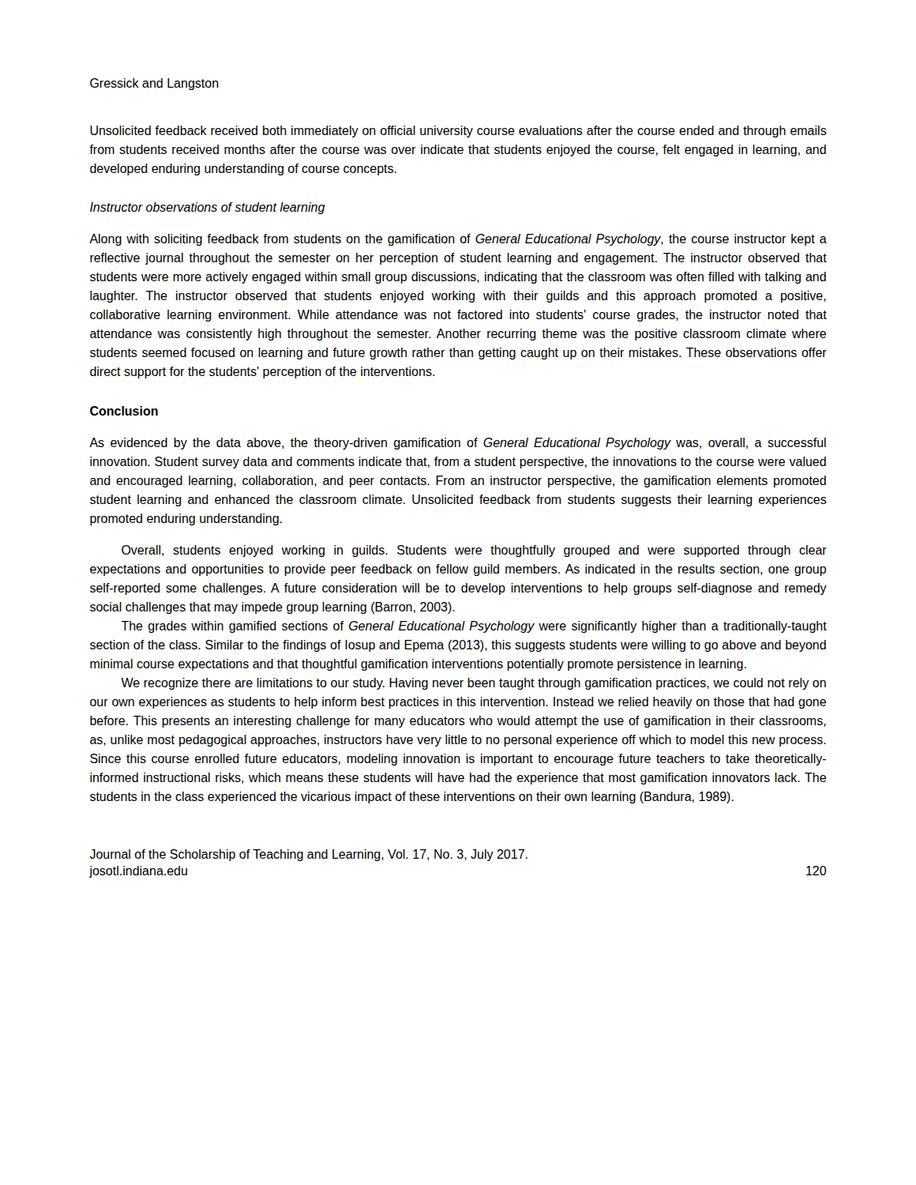Gressick and Langston
Unsolicited feedback received both immediately on official university course evaluations after the course ended and through emails from students received months after the course was over indicate that students enjoyed the course, felt engaged in learning, and developed enduring understanding of course concepts.
Instructor observations of student learning
Along with soliciting feedback from students on the gamification of General Educational Psychology, the course instructor kept a reflective journal throughout the semester on her perception of student learning and engagement. The instructor observed that students were more actively engaged within small group discussions, indicating that the classroom was often filled with talking and laughter. The instructor observed that students enjoyed working with their guilds and this approach promoted a positive, collaborative learning environment. While attendance was not factored into students' course grades, the instructor noted that attendance was consistently high throughout the semester. Another recurring theme was the positive classroom climate where students seemed focused on learning and future growth rather than getting caught up on their mistakes. These observations offer direct support for the students' perception of the interventions.
Conclusion
As evidenced by the data above, the theory-driven gamification of General Educational Psychology was, overall, a successful innovation. Student survey data and comments indicate that, from a student perspective, the innovations to the course were valued and encouraged learning, collaboration, and peer contacts. From an instructor perspective, the gamification elements promoted student learning and enhanced the classroom climate. Unsolicited feedback from students suggests their learning experiences promoted enduring understanding.
Overall, students enjoyed working in guilds. Students were thoughtfully grouped and were supported through clear expectations and opportunities to provide peer feedback on fellow guild members. As indicated in the results section, one group self-reported some challenges. A future consideration will be to develop interventions to help groups self-diagnose and remedy social challenges that may impede group learning (Barron, 2003).
The grades within gamified sections of General Educational Psychology were significantly higher than a traditionally-taught section of the class. Similar to the findings of Iosup and Epema (2013), this suggests students were willing to go above and beyond minimal course expectations and that thoughtful gamification interventions potentially promote persistence in learning.
We recognize there are limitations to our study. Having never been taught through gamification practices, we could not rely on our own experiences as students to help inform best practices in this intervention. Instead we relied heavily on those that had gone before. This presents an interesting challenge for many educators who would attempt the use of gamification in their classrooms, as, unlike most pedagogical approaches, instructors have very little to no personal experience off which to model this new process. Since this course enrolled future educators, modeling innovation is important to encourage future teachers to take theoretically-informed instructional risks, which means these students will have had the experience that most gamification innovators lack. The students in the class experienced the vicarious impact of these interventions on their own learning (Bandura, 1989).
Journal of the Scholarship of Teaching and Learning, Vol. 17, No. 3, July 2017. josotl.indiana.edu 120